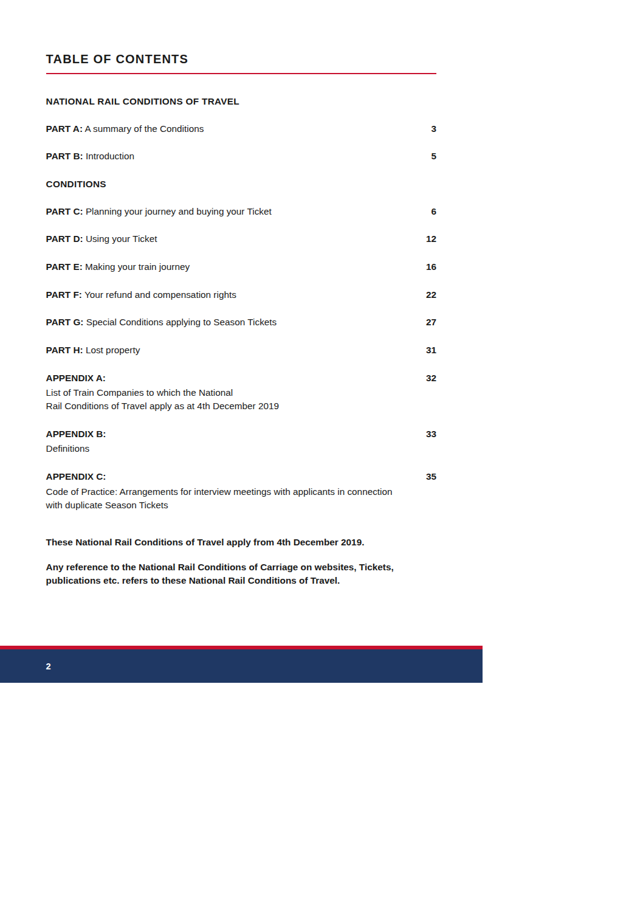Table of Contents
National Rail Conditions of Travel
| PART A: A summary of the Conditions | 3 |
| PART B: Introduction | 5 |
Conditions
| PART C: Planning your journey and buying your Ticket | 6 |
| PART D: Using your Ticket | 12 |
| PART E: Making your train journey | 16 |
| PART F: Your refund and compensation rights | 22 |
| PART G: Special Conditions applying to Season Tickets | 27 |
| PART H: Lost property | 31 |
| APPENDIX A: List of Train Companies to which the National Rail Conditions of Travel apply as at 4th December 2019 | 32 |
| APPENDIX B: Definitions | 33 |
| APPENDIX C: Code of Practice: Arrangements for interview meetings with applicants in connection with duplicate Season Tickets | 35 |
These National Rail Conditions of Travel apply from 4th December 2019.
Any reference to the National Rail Conditions of Carriage on websites, Tickets, publications etc. refers to these National Rail Conditions of Travel.
2